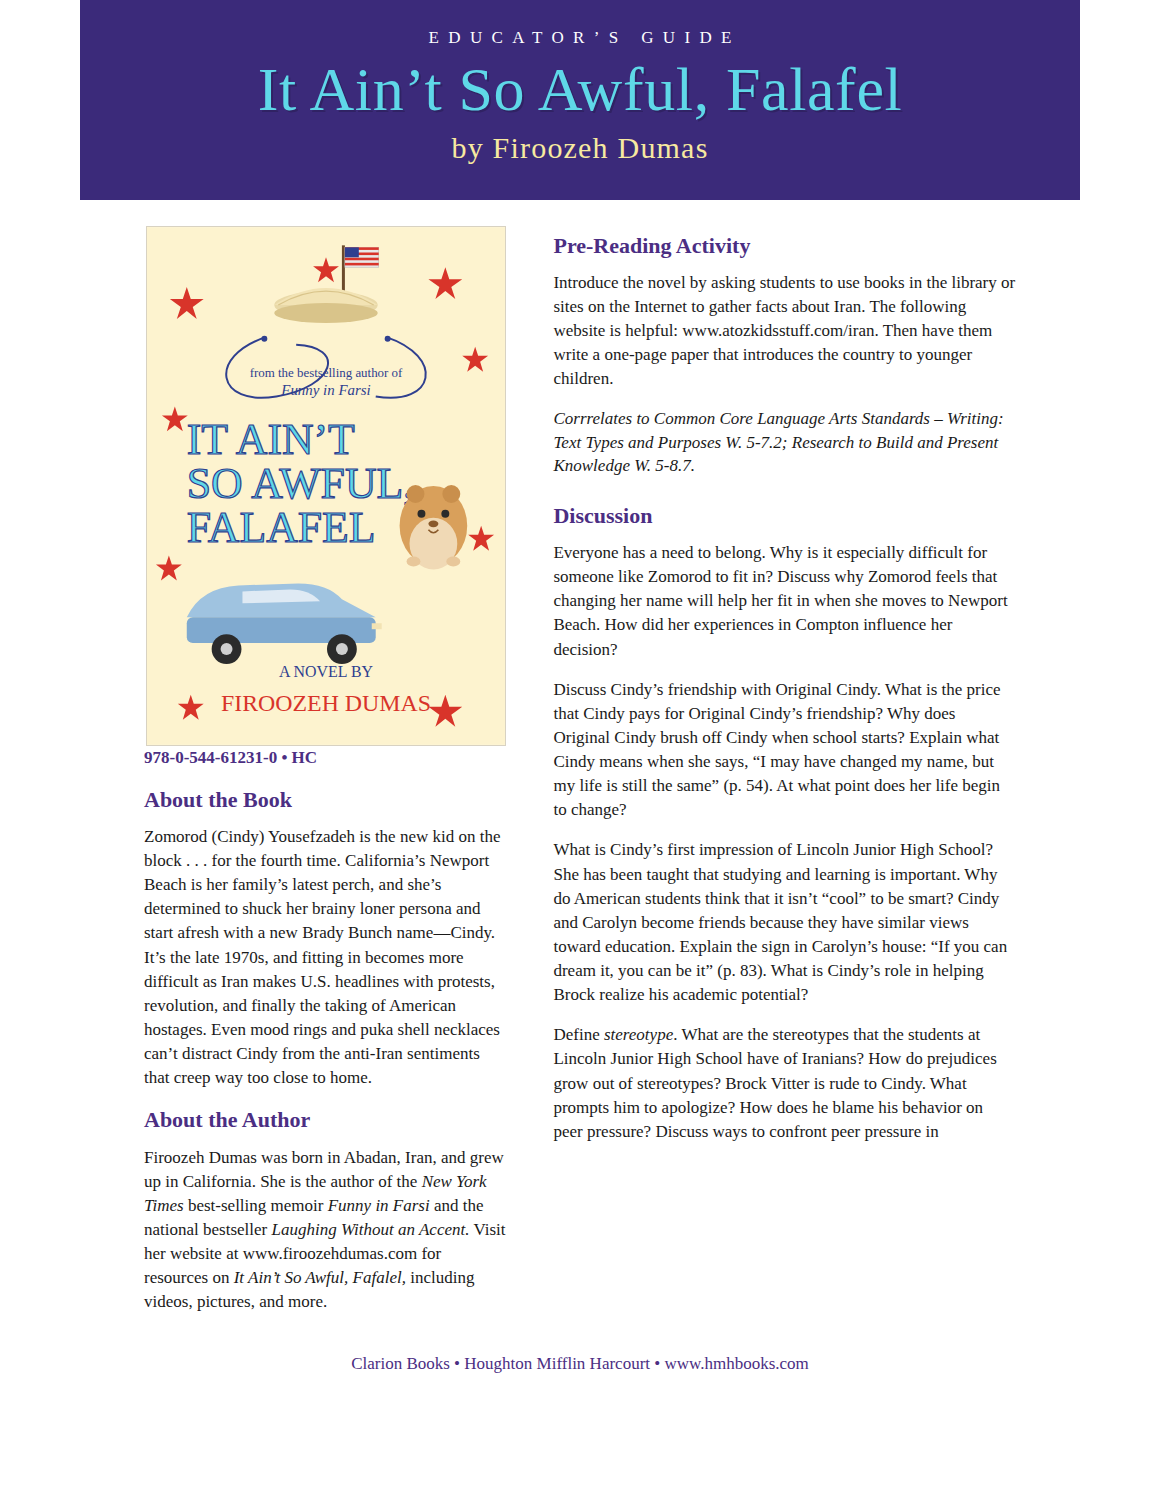Educator’s Guide
It Ain’t So Awful, Falafel
by Firoozeh Dumas
from the bestselling author of Funny in Farsi IT AIN’T SO AWFUL, FALAFEL A NOVEL BY FIROOZEH DUMAS
978-0-544-61231-0 • HC
About the Book
Zomorod (Cindy) Yousefzadeh is the new kid on the block . . . for the fourth time. California’s Newport Beach is her family’s latest perch, and she’s determined to shuck her brainy loner persona and start afresh with a new Brady Bunch name—Cindy. It’s the late 1970s, and fitting in becomes more difficult as Iran makes U.S. headlines with protests, revolution, and finally the taking of American hostages. Even mood rings and puka shell necklaces can’t distract Cindy from the anti-Iran sentiments that creep way too close to home.
About the Author
Firoozeh Dumas was born in Abadan, Iran, and grew up in California. She is the author of the New York Times best-selling memoir Funny in Farsi and the national bestseller Laughing Without an Accent. Visit her website at www.firoozehdumas.com for resources on It Ain’t So Awful, Fafalel, including videos, pictures, and more.
Pre-Reading Activity
Introduce the novel by asking students to use books in the library or sites on the Internet to gather facts about Iran. The following website is helpful: www.atozkidsstuff.com/iran. Then have them write a one-page paper that introduces the country to younger children.
Corrrelates to Common Core Language Arts Standards – Writing: Text Types and Purposes W. 5-7.2; Research to Build and Present Knowledge W. 5-8.7.
Discussion
Everyone has a need to belong. Why is it especially difficult for someone like Zomorod to fit in? Discuss why Zomorod feels that changing her name will help her fit in when she moves to Newport Beach. How did her experiences in Compton influence her decision?
Discuss Cindy’s friendship with Original Cindy. What is the price that Cindy pays for Original Cindy’s friendship? Why does Original Cindy brush off Cindy when school starts? Explain what Cindy means when she says, “I may have changed my name, but my life is still the same” (p. 54). At what point does her life begin to change?
What is Cindy’s first impression of Lincoln Junior High School? She has been taught that studying and learning is important. Why do American students think that it isn’t “cool” to be smart? Cindy and Carolyn become friends because they have similar views toward education. Explain the sign in Carolyn’s house: “If you can dream it, you can be it” (p. 83). What is Cindy’s role in helping Brock realize his academic potential?
Define stereotype. What are the stereotypes that the students at Lincoln Junior High School have of Iranians? How do prejudices grow out of stereotypes? Brock Vitter is rude to Cindy. What prompts him to apologize? How does he blame his behavior on peer pressure? Discuss ways to confront peer pressure in
Clarion Books • Houghton Mifflin Harcourt • www.hmhbooks.com